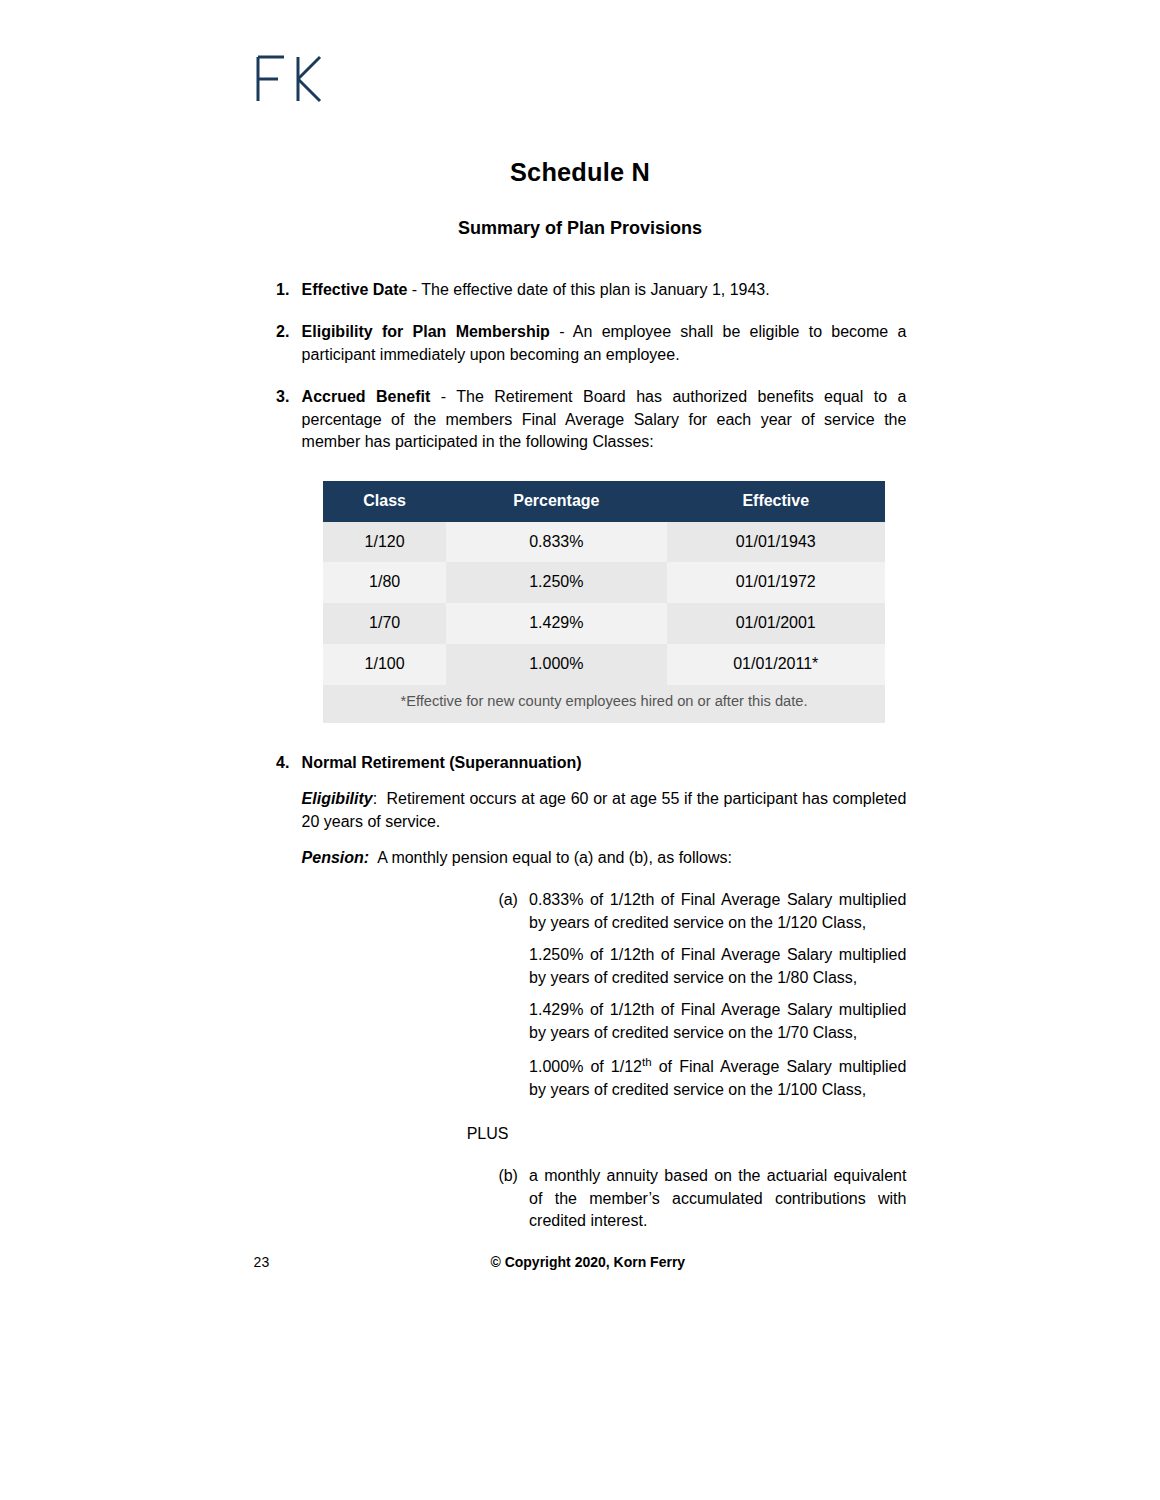Schedule N
Summary of Plan Provisions
Effective Date - The effective date of this plan is January 1, 1943.
Eligibility for Plan Membership - An employee shall be eligible to become a participant immediately upon becoming an employee.
Accrued Benefit - The Retirement Board has authorized benefits equal to a percentage of the members Final Average Salary for each year of service the member has participated in the following Classes:
| Class | Percentage | Effective |
| --- | --- | --- |
| 1/120 | 0.833% | 01/01/1943 |
| 1/80 | 1.250% | 01/01/1972 |
| 1/70 | 1.429% | 01/01/2001 |
| 1/100 | 1.000% | 01/01/2011* |
*Effective for new county employees hired on or after this date.
Normal Retirement (Superannuation)
Eligibility: Retirement occurs at age 60 or at age 55 if the participant has completed 20 years of service.
Pension: A monthly pension equal to (a) and (b), as follows:
(a)
0.833% of 1/12th of Final Average Salary multiplied by years of credited service on the 1/120 Class,
1.250% of 1/12th of Final Average Salary multiplied by years of credited service on the 1/80 Class,
1.429% of 1/12th of Final Average Salary multiplied by years of credited service on the 1/70 Class,
1.000% of 1/12th of Final Average Salary multiplied by years of credited service on the 1/100 Class,
PLUS
(b)
a monthly annuity based on the actuarial equivalent of the member’s accumulated contributions with credited interest.
23
© Copyright 2020, Korn Ferry